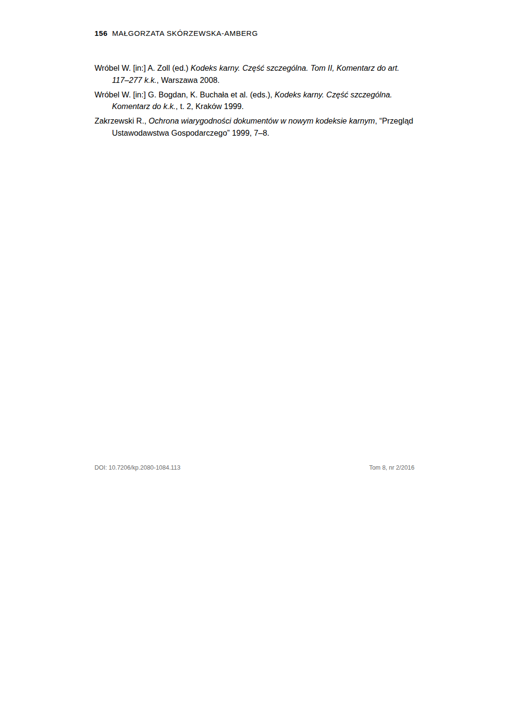156 MAŁGORZATA SKÓRZEWSKA-AMBERG
Wróbel W. [in:] A. Zoll (ed.) Kodeks karny. Część szczególna. Tom II, Komentarz do art. 117–277 k.k., Warszawa 2008.
Wróbel W. [in:] G. Bogdan, K. Buchała et al. (eds.), Kodeks karny. Część szczególna. Komentarz do k.k., t. 2, Kraków 1999.
Zakrzewski R., Ochrona wiarygodności dokumentów w nowym kodeksie karnym, “Przegląd Ustawodawstwa Gospodarczego” 1999, 7–8.
DOI: 10.7206/kp.2080-1084.113 Tom 8, nr 2/2016